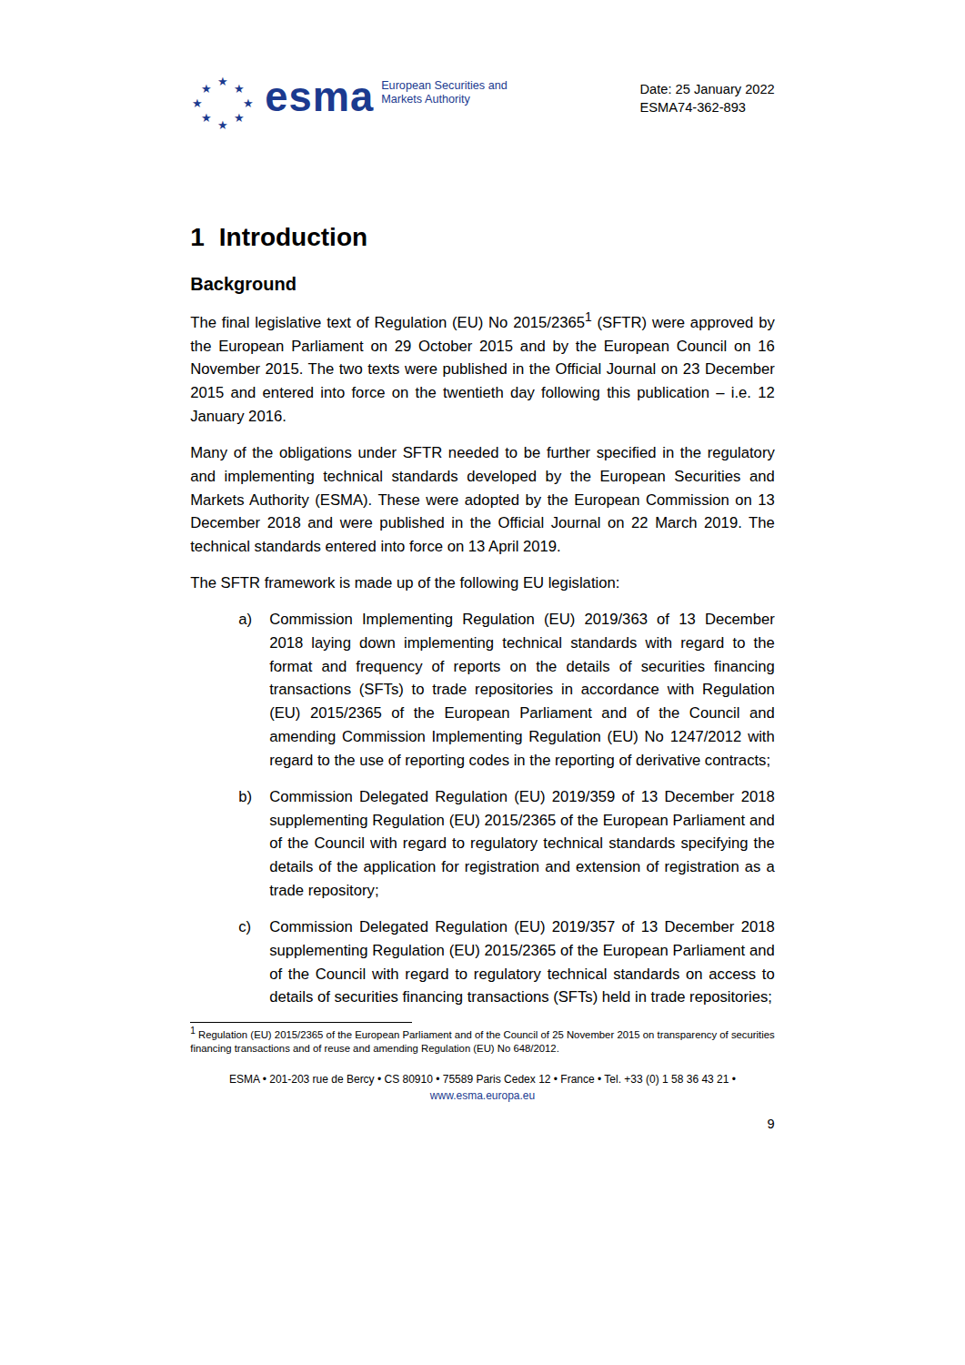★ ★ ★ ★ ★ ★ ★ ★
esma
European Securities and
Markets Authority
Date: 25 January 2022
ESMA74-362-893
1 Introduction
Background
The final legislative text of Regulation (EU) No 2015/23651 (SFTR) were approved by the European Parliament on 29 October 2015 and by the European Council on 16 November 2015. The two texts were published in the Official Journal on 23 December 2015 and entered into force on the twentieth day following this publication – i.e. 12 January 2016.
Many of the obligations under SFTR needed to be further specified in the regulatory and implementing technical standards developed by the European Securities and Markets Authority (ESMA). These were adopted by the European Commission on 13 December 2018 and were published in the Official Journal on 22 March 2019. The technical standards entered into force on 13 April 2019.
The SFTR framework is made up of the following EU legislation:
a) Commission Implementing Regulation (EU) 2019/363 of 13 December 2018 laying down implementing technical standards with regard to the format and frequency of reports on the details of securities financing transactions (SFTs) to trade repositories in accordance with Regulation (EU) 2015/2365 of the European Parliament and of the Council and amending Commission Implementing Regulation (EU) No 1247/2012 with regard to the use of reporting codes in the reporting of derivative contracts;
b) Commission Delegated Regulation (EU) 2019/359 of 13 December 2018 supplementing Regulation (EU) 2015/2365 of the European Parliament and of the Council with regard to regulatory technical standards specifying the details of the application for registration and extension of registration as a trade repository;
c) Commission Delegated Regulation (EU) 2019/357 of 13 December 2018 supplementing Regulation (EU) 2015/2365 of the European Parliament and of the Council with regard to regulatory technical standards on access to details of securities financing transactions (SFTs) held in trade repositories;
1 Regulation (EU) 2015/2365 of the European Parliament and of the Council of 25 November 2015 on transparency of securities financing transactions and of reuse and amending Regulation (EU) No 648/2012.
ESMA • 201-203 rue de Bercy • CS 80910 • 75589 Paris Cedex 12 • France • Tel. +33 (0) 1 58 36 43 21 • www.esma.europa.eu
9